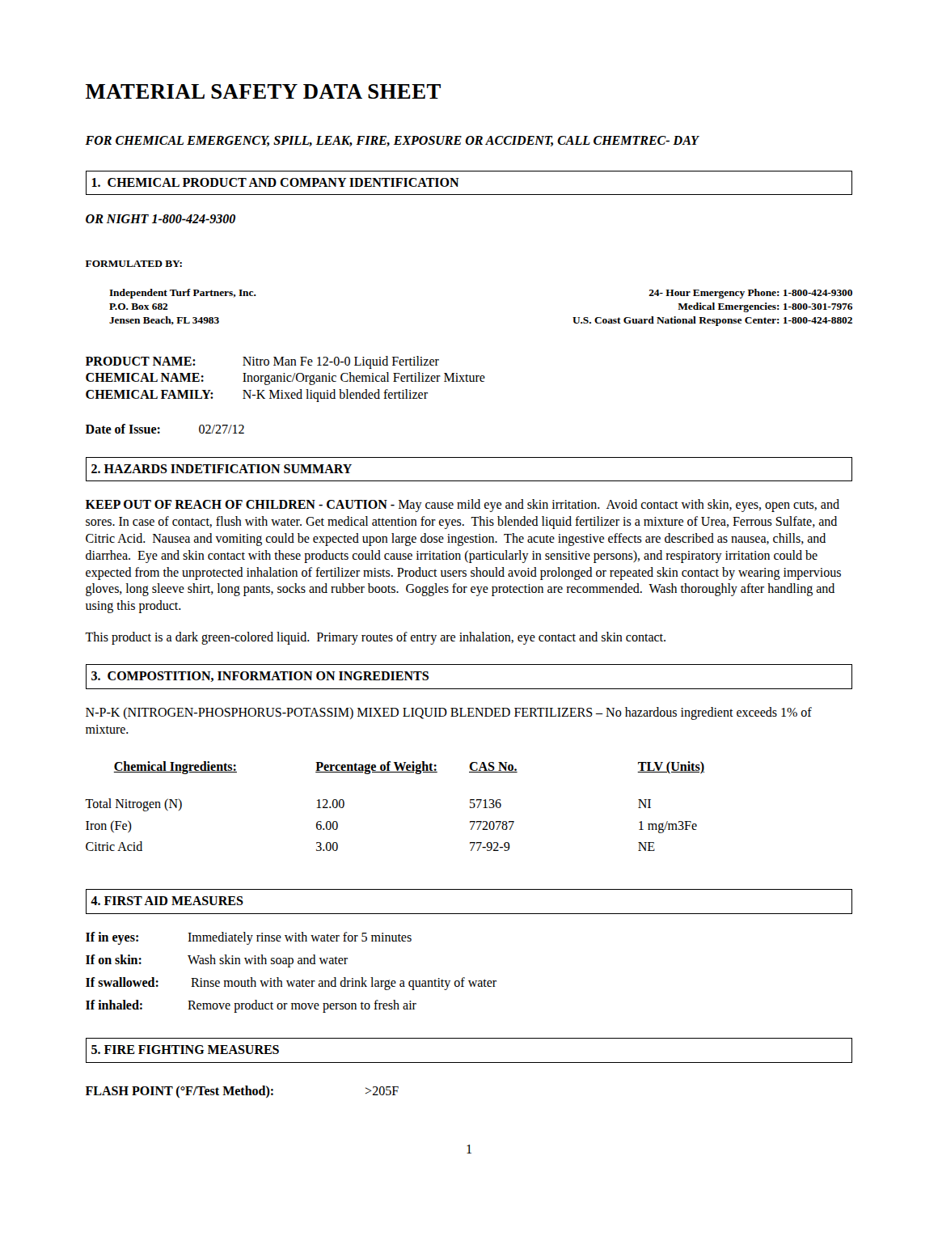MATERIAL SAFETY DATA SHEET
FOR CHEMICAL EMERGENCY, SPILL, LEAK, FIRE, EXPOSURE OR ACCIDENT, CALL CHEMTREC- DAY
1. CHEMICAL PRODUCT AND COMPANY IDENTIFICATION
OR NIGHT 1-800-424-9300
FORMULATED BY:
| Independent Turf Partners, Inc. | 24- Hour Emergency Phone: 1-800-424-9300 |
| P.O. Box 682 | Medical Emergencies: 1-800-301-7976 |
| Jensen Beach, FL 34983 | U.S. Coast Guard National Response Center: 1-800-424-8802 |
| PRODUCT NAME: | Nitro Man Fe 12-0-0 Liquid Fertilizer |
| CHEMICAL NAME: | Inorganic/Organic Chemical Fertilizer Mixture |
| CHEMICAL FAMILY: | N-K Mixed liquid blended fertilizer |
Date of Issue: 02/27/12
2. HAZARDS INDETIFICATION SUMMARY
KEEP OUT OF REACH OF CHILDREN - CAUTION - May cause mild eye and skin irritation. Avoid contact with skin, eyes, open cuts, and sores. In case of contact, flush with water. Get medical attention for eyes. This blended liquid fertilizer is a mixture of Urea, Ferrous Sulfate, and Citric Acid. Nausea and vomiting could be expected upon large dose ingestion. The acute ingestive effects are described as nausea, chills, and diarrhea. Eye and skin contact with these products could cause irritation (particularly in sensitive persons), and respiratory irritation could be expected from the unprotected inhalation of fertilizer mists. Product users should avoid prolonged or repeated skin contact by wearing impervious gloves, long sleeve shirt, long pants, socks and rubber boots. Goggles for eye protection are recommended. Wash thoroughly after handling and using this product.
This product is a dark green-colored liquid. Primary routes of entry are inhalation, eye contact and skin contact.
3. COMPOSTITION, INFORMATION ON INGREDIENTS
N-P-K (NITROGEN-PHOSPHORUS-POTASSIM) MIXED LIQUID BLENDED FERTILIZERS – No hazardous ingredient exceeds 1% of mixture.
| Chemical Ingredients: | Percentage of Weight: | CAS No. | TLV (Units) |
| --- | --- | --- | --- |
| Total Nitrogen (N) | 12.00 | 57136 | NI |
| Iron (Fe) | 6.00 | 7720787 | 1 mg/m3Fe |
| Citric Acid | 3.00 | 77-92-9 | NE |
4. FIRST AID MEASURES
| If in eyes: | Immediately rinse with water for 5 minutes |
| If on skin: | Wash skin with soap and water |
| If swallowed: | Rinse mouth with water and drink large a quantity of water |
| If inhaled: | Remove product or move person to fresh air |
5. FIRE FIGHTING MEASURES
FLASH POINT (°F/Test Method):>205F
1